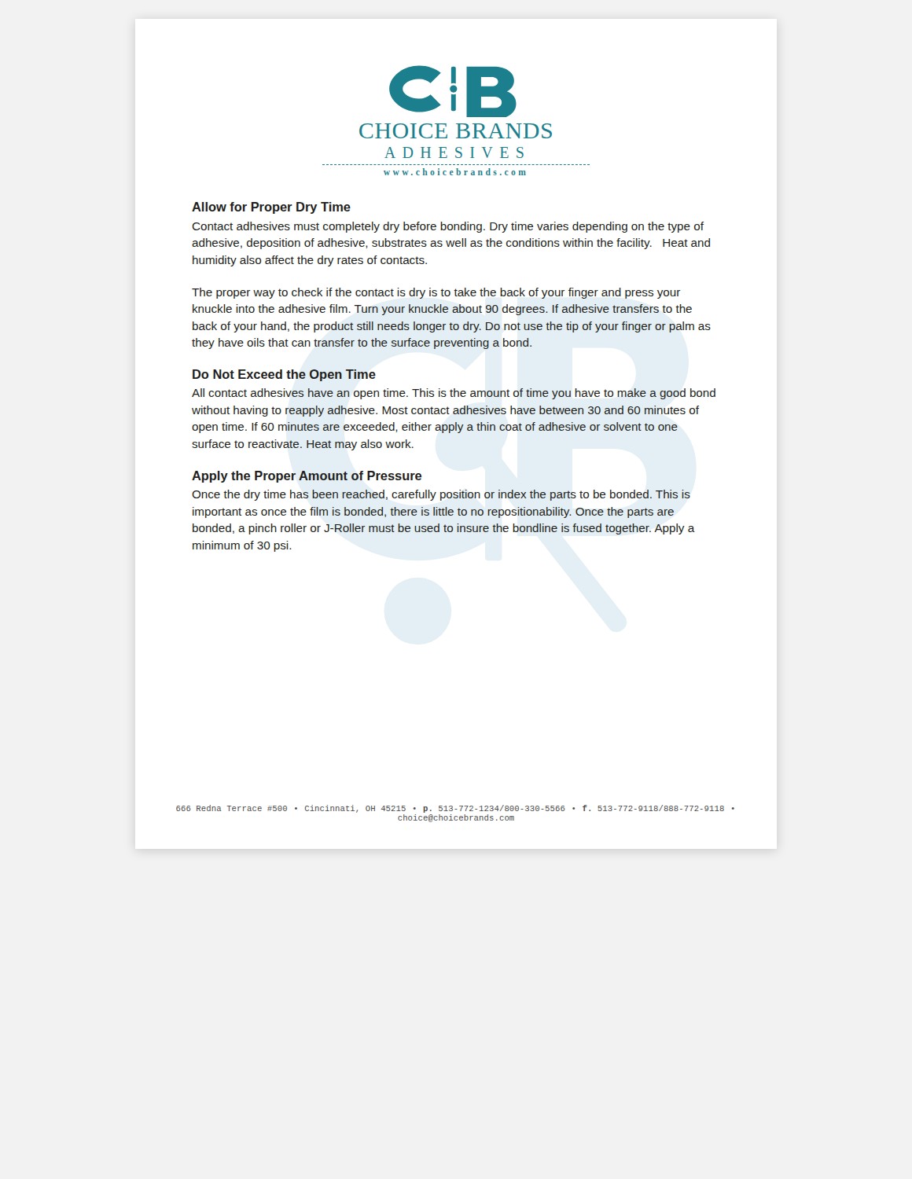CHOICE BRANDS
ADHESIVES
www.choicebrands.com
Allow for Proper Dry Time
Contact adhesives must completely dry before bonding. Dry time varies depending on the type of adhesive, deposition of adhesive, substrates as well as the conditions within the facility. Heat and humidity also affect the dry rates of contacts.
The proper way to check if the contact is dry is to take the back of your finger and press your knuckle into the adhesive film. Turn your knuckle about 90 degrees. If adhesive transfers to the back of your hand, the product still needs longer to dry. Do not use the tip of your finger or palm as they have oils that can transfer to the surface preventing a bond.
Do Not Exceed the Open Time
All contact adhesives have an open time. This is the amount of time you have to make a good bond without having to reapply adhesive. Most contact adhesives have between 30 and 60 minutes of open time. If 60 minutes are exceeded, either apply a thin coat of adhesive or solvent to one surface to reactivate. Heat may also work.
Apply the Proper Amount of Pressure
Once the dry time has been reached, carefully position or index the parts to be bonded. This is important as once the film is bonded, there is little to no repositionability. Once the parts are bonded, a pinch roller or J-Roller must be used to insure the bondline is fused together. Apply a minimum of 30 psi.
666 Redna Terrace #500 • Cincinnati, OH 45215 • p. 513-772-1234/800-330-5566 • f. 513-772-9118/888-772-9118 • choice@choicebrands.com